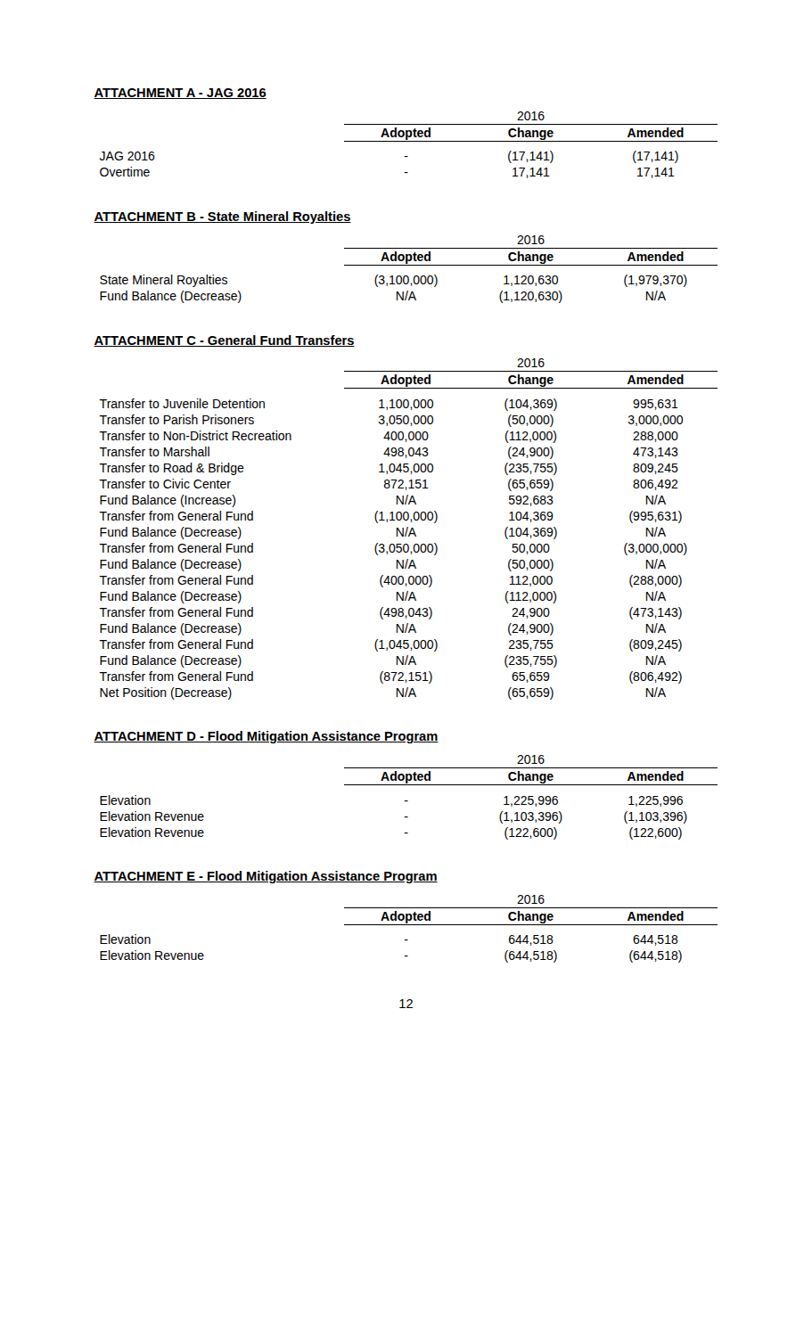ATTACHMENT A - JAG 2016
| | 2016 |
| | Adopted | Change | Amended |
| JAG 2016 | - | (17,141) | (17,141) |
| Overtime | - | 17,141 | 17,141 |
ATTACHMENT B - State Mineral Royalties
| | 2016 |
| | Adopted | Change | Amended |
| State Mineral Royalties | (3,100,000) | 1,120,630 | (1,979,370) |
| Fund Balance (Decrease) | N/A | (1,120,630) | N/A |
ATTACHMENT C - General Fund Transfers
| | 2016 |
| | Adopted | Change | Amended |
| Transfer to Juvenile Detention | 1,100,000 | (104,369) | 995,631 |
| Transfer to Parish Prisoners | 3,050,000 | (50,000) | 3,000,000 |
| Transfer to Non-District Recreation | 400,000 | (112,000) | 288,000 |
| Transfer to Marshall | 498,043 | (24,900) | 473,143 |
| Transfer to Road & Bridge | 1,045,000 | (235,755) | 809,245 |
| Transfer to Civic Center | 872,151 | (65,659) | 806,492 |
| Fund Balance (Increase) | N/A | 592,683 | N/A |
| Transfer from General Fund | (1,100,000) | 104,369 | (995,631) |
| Fund Balance (Decrease) | N/A | (104,369) | N/A |
| Transfer from General Fund | (3,050,000) | 50,000 | (3,000,000) |
| Fund Balance (Decrease) | N/A | (50,000) | N/A |
| Transfer from General Fund | (400,000) | 112,000 | (288,000) |
| Fund Balance (Decrease) | N/A | (112,000) | N/A |
| Transfer from General Fund | (498,043) | 24,900 | (473,143) |
| Fund Balance (Decrease) | N/A | (24,900) | N/A |
| Transfer from General Fund | (1,045,000) | 235,755 | (809,245) |
| Fund Balance (Decrease) | N/A | (235,755) | N/A |
| Transfer from General Fund | (872,151) | 65,659 | (806,492) |
| Net Position (Decrease) | N/A | (65,659) | N/A |
ATTACHMENT D - Flood Mitigation Assistance Program
| | 2016 |
| | Adopted | Change | Amended |
| Elevation | - | 1,225,996 | 1,225,996 |
| Elevation Revenue | - | (1,103,396) | (1,103,396) |
| Elevation Revenue | - | (122,600) | (122,600) |
ATTACHMENT E - Flood Mitigation Assistance Program
| | 2016 |
| | Adopted | Change | Amended |
| Elevation | - | 644,518 | 644,518 |
| Elevation Revenue | - | (644,518) | (644,518) |
12